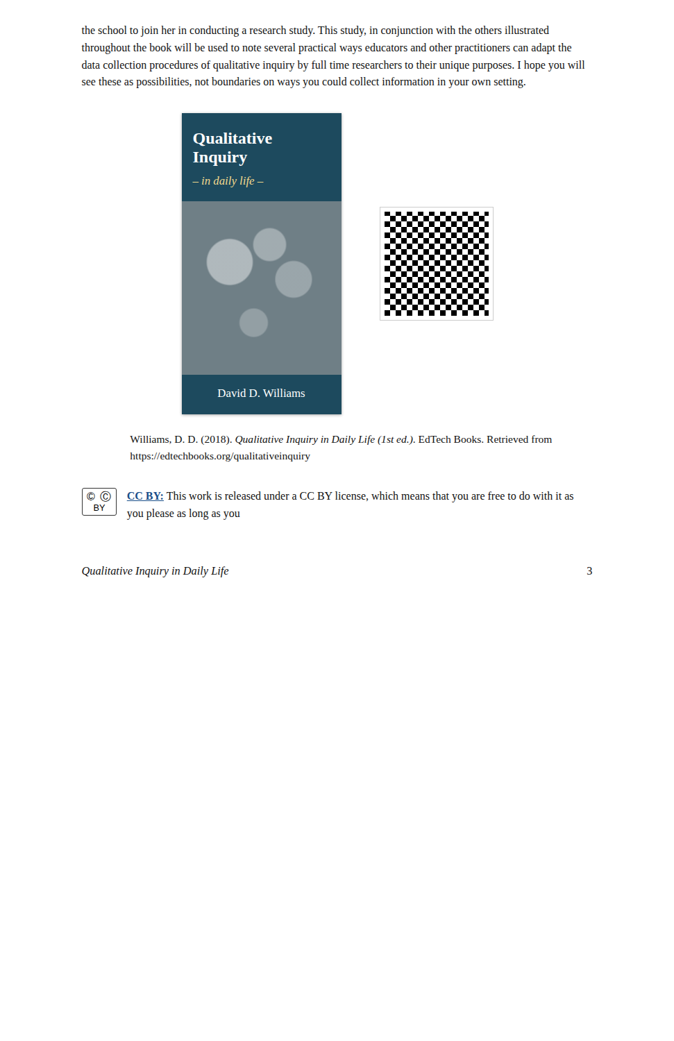the school to join her in conducting a research study. This study, in conjunction with the others illustrated throughout the book will be used to note several practical ways educators and other practitioners can adapt the data collection procedures of qualitative inquiry by full time researchers to their unique purposes. I hope you will see these as possibilities, not boundaries on ways you could collect information in your own setting.
Qualitative
Inquiry
– in daily life –
David D. Williams
Williams, D. D. (2018). Qualitative Inquiry in Daily Life (1st ed.). EdTech Books. Retrieved from https://edtechbooks.org/qualitativeinquiry
© Ⓒ
BY
CC BY: This work is released under a CC BY license, which means that you are free to do with it as you please as long as you
Qualitative Inquiry in Daily Life 3